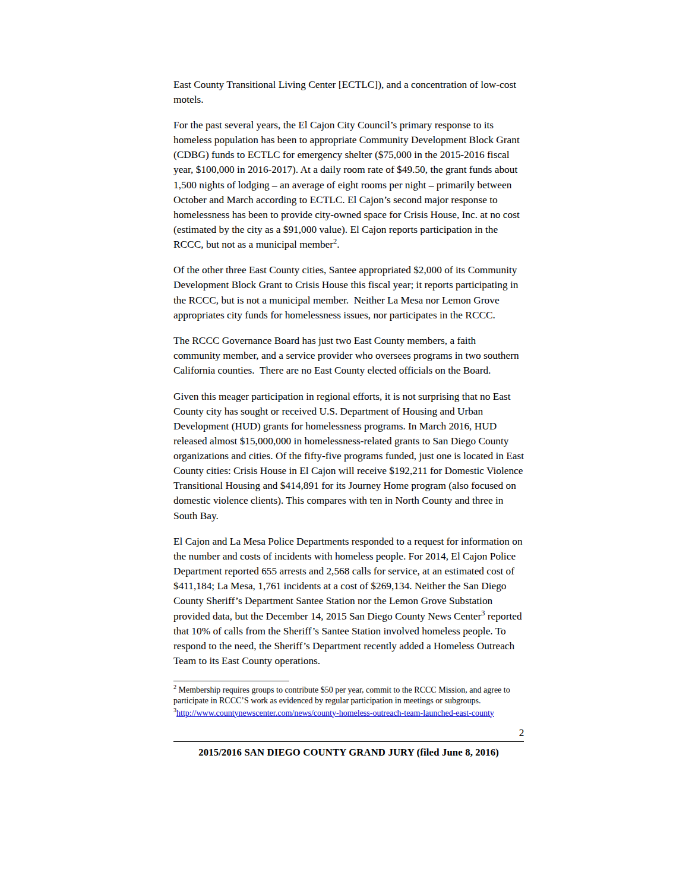East County Transitional Living Center [ECTLC]), and a concentration of low-cost motels.
For the past several years, the El Cajon City Council’s primary response to its homeless population has been to appropriate Community Development Block Grant (CDBG) funds to ECTLC for emergency shelter ($75,000 in the 2015-2016 fiscal year, $100,000 in 2016-2017). At a daily room rate of $49.50, the grant funds about 1,500 nights of lodging – an average of eight rooms per night – primarily between October and March according to ECTLC. El Cajon’s second major response to homelessness has been to provide city-owned space for Crisis House, Inc. at no cost (estimated by the city as a $91,000 value). El Cajon reports participation in the RCCC, but not as a municipal member2.
Of the other three East County cities, Santee appropriated $2,000 of its Community Development Block Grant to Crisis House this fiscal year; it reports participating in the RCCC, but is not a municipal member. Neither La Mesa nor Lemon Grove appropriates city funds for homelessness issues, nor participates in the RCCC.
The RCCC Governance Board has just two East County members, a faith community member, and a service provider who oversees programs in two southern California counties. There are no East County elected officials on the Board.
Given this meager participation in regional efforts, it is not surprising that no East County city has sought or received U.S. Department of Housing and Urban Development (HUD) grants for homelessness programs. In March 2016, HUD released almost $15,000,000 in homelessness-related grants to San Diego County organizations and cities. Of the fifty-five programs funded, just one is located in East County cities: Crisis House in El Cajon will receive $192,211 for Domestic Violence Transitional Housing and $414,891 for its Journey Home program (also focused on domestic violence clients). This compares with ten in North County and three in South Bay.
El Cajon and La Mesa Police Departments responded to a request for information on the number and costs of incidents with homeless people. For 2014, El Cajon Police Department reported 655 arrests and 2,568 calls for service, at an estimated cost of $411,184; La Mesa, 1,761 incidents at a cost of $269,134. Neither the San Diego County Sheriff’s Department Santee Station nor the Lemon Grove Substation provided data, but the December 14, 2015 San Diego County News Center3 reported that 10% of calls from the Sheriff’s Santee Station involved homeless people. To respond to the need, the Sheriff’s Department recently added a Homeless Outreach Team to its East County operations.
2 Membership requires groups to contribute $50 per year, commit to the RCCC Mission, and agree to participate in RCCC’S work as evidenced by regular participation in meetings or subgroups.
3http://www.countynewscenter.com/news/county-homeless-outreach-team-launched-east-county
2
2015/2016 SAN DIEGO COUNTY GRAND JURY (filed June 8, 2016)